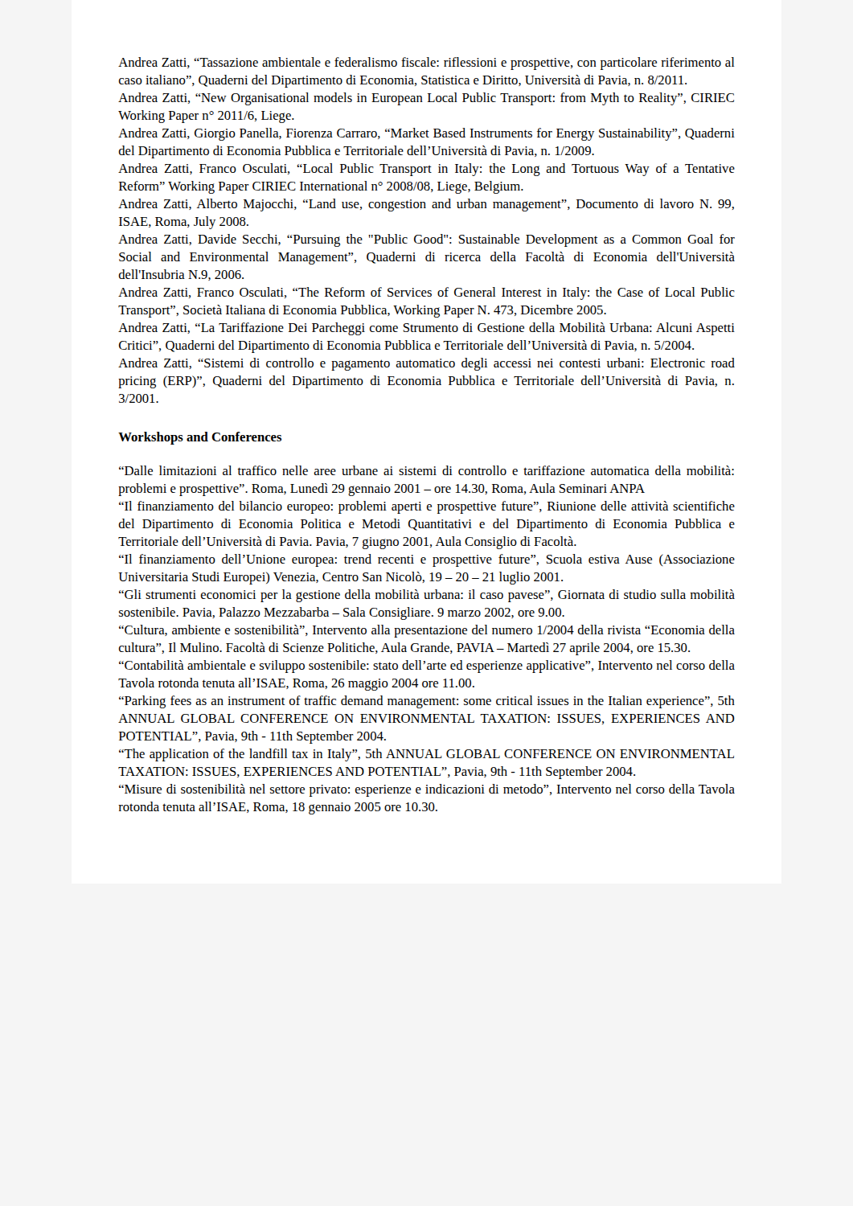Andrea Zatti, “Tassazione ambientale e federalismo fiscale: riflessioni e prospettive, con particolare riferimento al caso italiano”, Quaderni del Dipartimento di Economia, Statistica e Diritto, Università di Pavia, n. 8/2011.
Andrea Zatti, “New Organisational models in European Local Public Transport: from Myth to Reality”, CIRIEC Working Paper n° 2011/6, Liege.
Andrea Zatti, Giorgio Panella, Fiorenza Carraro, “Market Based Instruments for Energy Sustainability”, Quaderni del Dipartimento di Economia Pubblica e Territoriale dell’Università di Pavia, n. 1/2009.
Andrea Zatti, Franco Osculati, “Local Public Transport in Italy: the Long and Tortuous Way of a Tentative Reform” Working Paper CIRIEC International n° 2008/08, Liege, Belgium.
Andrea Zatti, Alberto Majocchi, “Land use, congestion and urban management”, Documento di lavoro N. 99, ISAE, Roma, July 2008.
Andrea Zatti, Davide Secchi, “Pursuing the "Public Good": Sustainable Development as a Common Goal for Social and Environmental Management”, Quaderni di ricerca della Facoltà di Economia dell'Università dell'Insubria N.9, 2006.
Andrea Zatti, Franco Osculati, “The Reform of Services of General Interest in Italy: the Case of Local Public Transport”, Società Italiana di Economia Pubblica, Working Paper N. 473, Dicembre 2005.
Andrea Zatti, “La Tariffazione Dei Parcheggi come Strumento di Gestione della Mobilità Urbana: Alcuni Aspetti Critici”, Quaderni del Dipartimento di Economia Pubblica e Territoriale dell’Università di Pavia, n. 5/2004.
Andrea Zatti, “Sistemi di controllo e pagamento automatico degli accessi nei contesti urbani: Electronic road pricing (ERP)”, Quaderni del Dipartimento di Economia Pubblica e Territoriale dell’Università di Pavia, n. 3/2001.
Workshops and Conferences
“Dalle limitazioni al traffico nelle aree urbane ai sistemi di controllo e tariffazione automatica della mobilità: problemi e prospettive”. Roma, Lunedì 29 gennaio 2001 – ore 14.30, Roma, Aula Seminari ANPA
“Il finanziamento del bilancio europeo: problemi aperti e prospettive future”, Riunione delle attività scientifiche del Dipartimento di Economia Politica e Metodi Quantitativi e del Dipartimento di Economia Pubblica e Territoriale dell’Università di Pavia. Pavia, 7 giugno 2001, Aula Consiglio di Facoltà.
“Il finanziamento dell’Unione europea: trend recenti e prospettive future”, Scuola estiva Ause (Associazione Universitaria Studi Europei) Venezia, Centro San Nicolò, 19 – 20 – 21 luglio 2001.
“Gli strumenti economici per la gestione della mobilità urbana: il caso pavese”, Giornata di studio sulla mobilità sostenibile. Pavia, Palazzo Mezzabarba – Sala Consigliare. 9 marzo 2002, ore 9.00.
“Cultura, ambiente e sostenibilità”, Intervento alla presentazione del numero 1/2004 della rivista “Economia della cultura”, Il Mulino. Facoltà di Scienze Politiche, Aula Grande, PAVIA – Martedì 27 aprile 2004, ore 15.30.
“Contabilità ambientale e sviluppo sostenibile: stato dell’arte ed esperienze applicative”, Intervento nel corso della Tavola rotonda tenuta all’ISAE, Roma, 26 maggio 2004 ore 11.00.
“Parking fees as an instrument of traffic demand management: some critical issues in the Italian experience”, 5th ANNUAL GLOBAL CONFERENCE ON ENVIRONMENTAL TAXATION: ISSUES, EXPERIENCES AND POTENTIAL”, Pavia, 9th - 11th September 2004.
“The application of the landfill tax in Italy”, 5th ANNUAL GLOBAL CONFERENCE ON ENVIRONMENTAL TAXATION: ISSUES, EXPERIENCES AND POTENTIAL”, Pavia, 9th - 11th September 2004.
“Misure di sostenibilità nel settore privato: esperienze e indicazioni di metodo”, Intervento nel corso della Tavola rotonda tenuta all’ISAE, Roma, 18 gennaio 2005 ore 10.30.